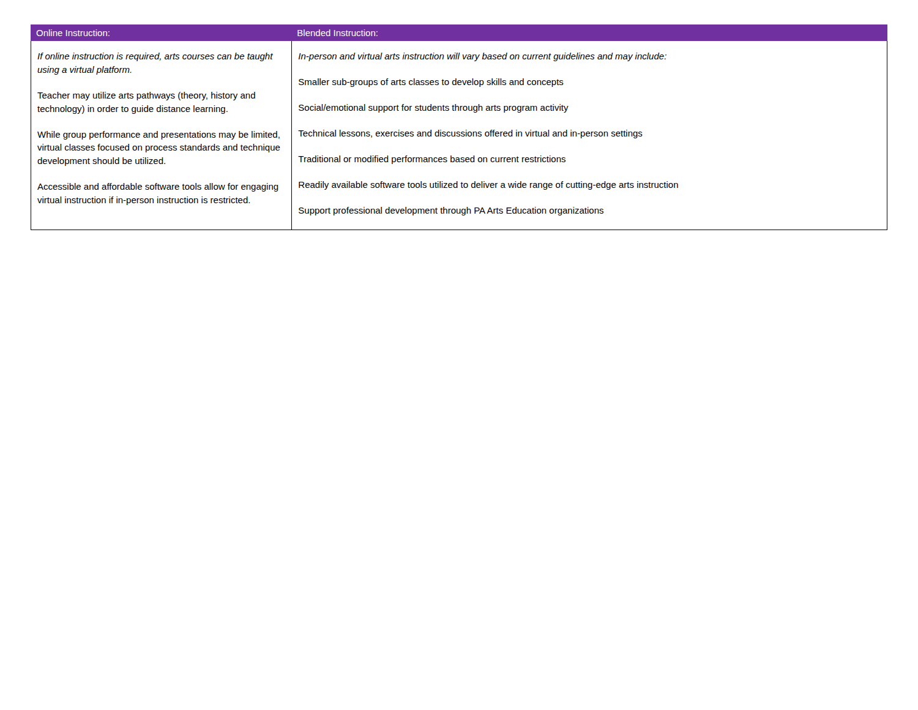| Online Instruction: | Blended Instruction: |
| --- | --- |
| If online instruction is required, arts courses can be taught using a virtual platform. Teacher may utilize arts pathways (theory, history and technology) in order to guide distance learning. While group performance and presentations may be limited, virtual classes focused on process standards and technique development should be utilized. Accessible and affordable software tools allow for engaging virtual instruction if in-person instruction is restricted. | In-person and virtual arts instruction will vary based on current guidelines and may include: Smaller sub-groups of arts classes to develop skills and concepts Social/emotional support for students through arts program activity Technical lessons, exercises and discussions offered in virtual and in-person settings Traditional or modified performances based on current restrictions Readily available software tools utilized to deliver a wide range of cutting-edge arts instruction Support professional development through PA Arts Education organizations |